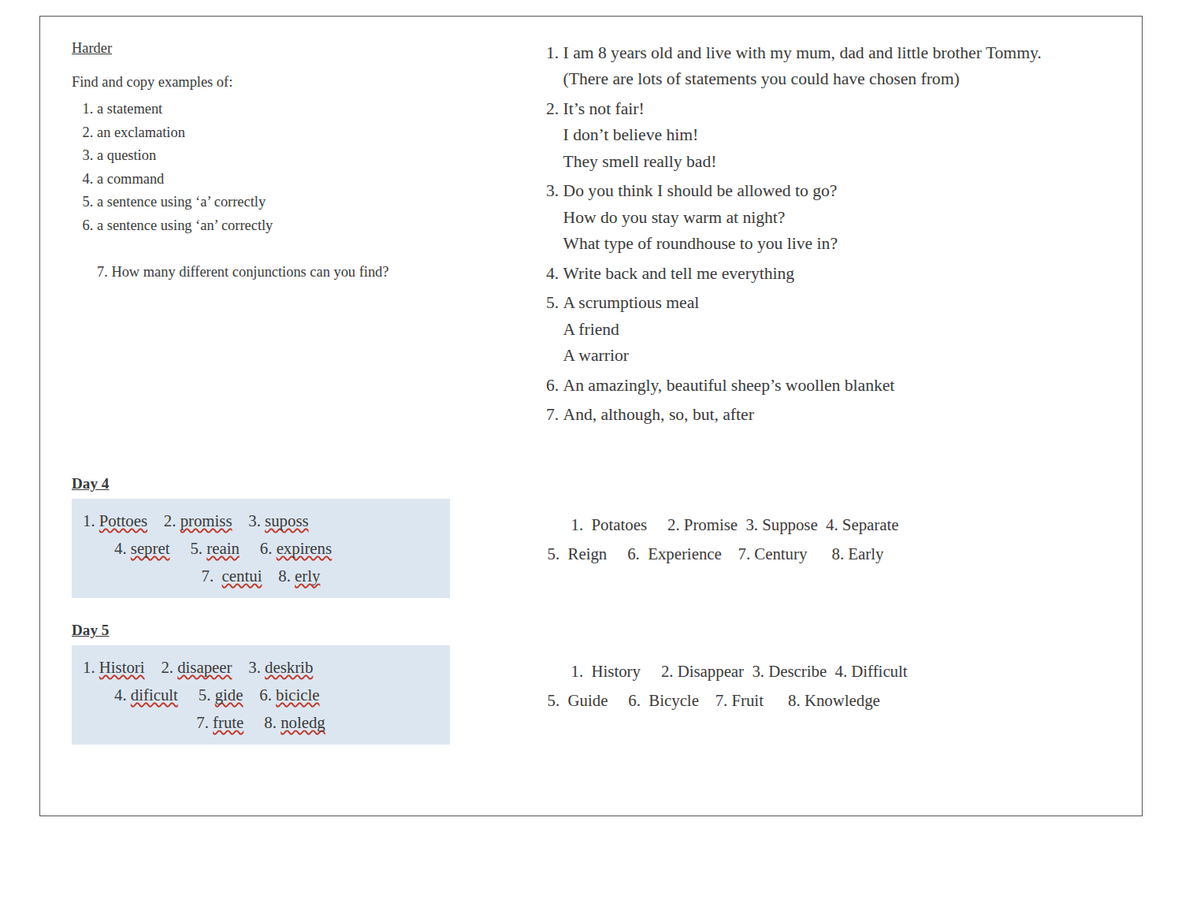Harder
Find and copy examples of:
a statement
an exclamation
a question
a command
a sentence using ‘a’ correctly
a sentence using ‘an’ correctly
7. How many different conjunctions can you find?
I am 8 years old and live with my mum, dad and little brother Tommy.
(There are lots of statements you could have chosen from)
It’s not fair!
I don’t believe him!
They smell really bad!
Do you think I should be allowed to go?
How do you stay warm at night?
What type of roundhouse to you live in?
Write back and tell me everything
A scrumptious meal
A friend
A warrior
An amazingly, beautiful sheep’s woollen blanket
And, although, so, but, after
Day 4
1. Pottoes 2. promiss 3. suposs 4. sepret 5. reain 6. expirens 7. centui 8. erly
1. Potatoes 2. Promise 3. Suppose 4. Separate 5. Reign 6. Experience 7. Century 8. Early
Day 5
1. Histori 2. disapeer 3. deskrib 4. dificult 5. gide 6. bicicle 7. frute 8. noledg
1. History 2. Disappear 3. Describe 4. Difficult 5. Guide 6. Bicycle 7. Fruit 8. Knowledge